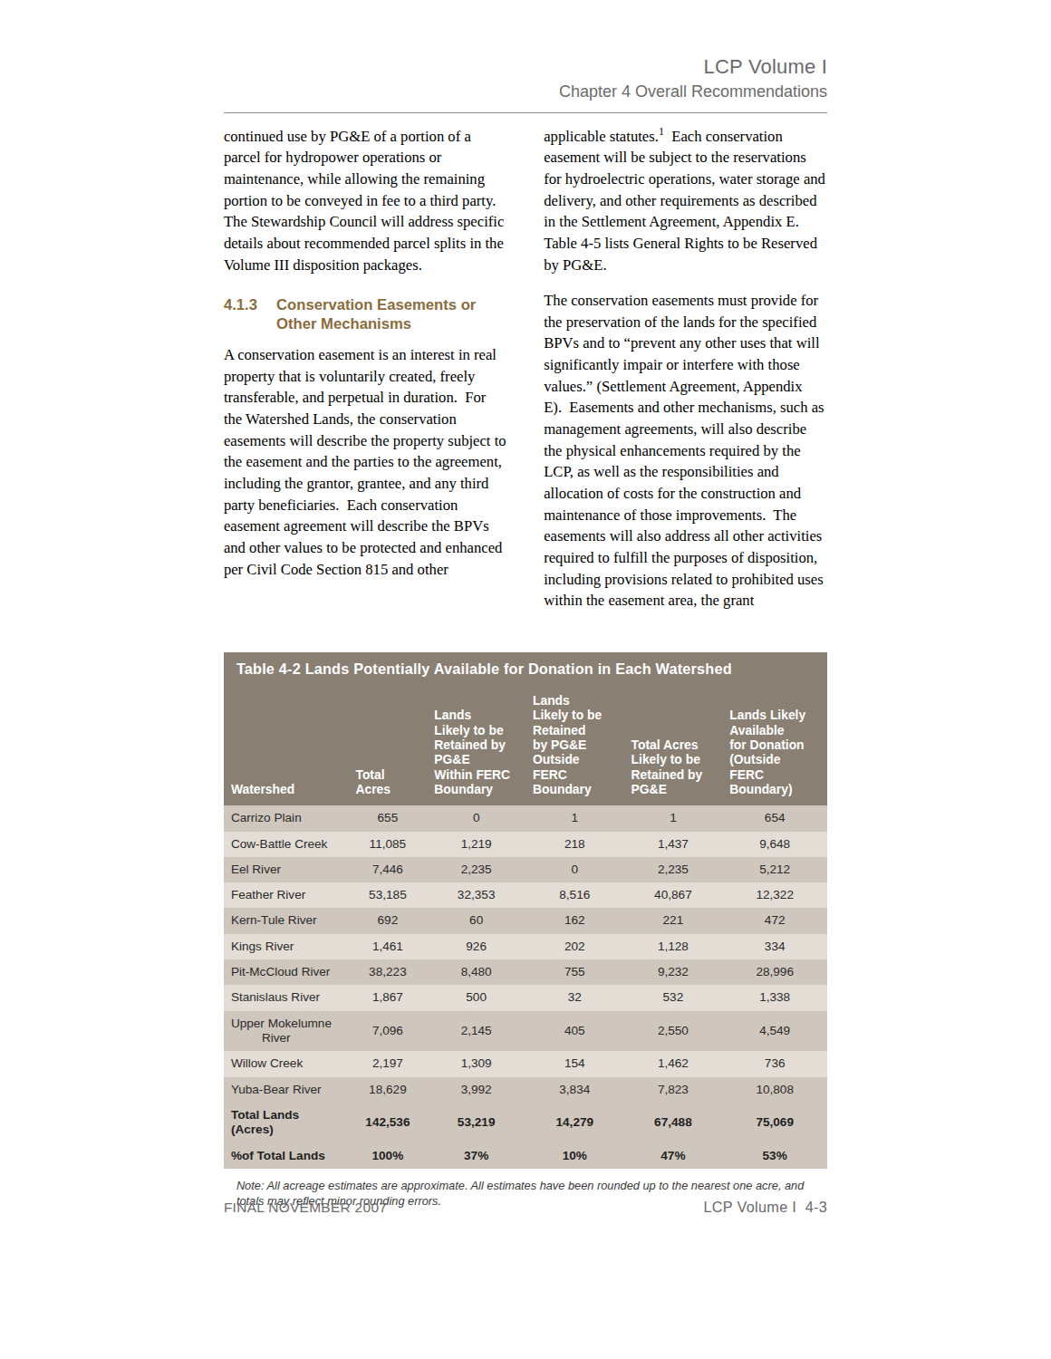LCP Volume I
Chapter 4 Overall Recommendations
continued use by PG&E of a portion of a parcel for hydropower operations or maintenance, while allowing the remaining portion to be conveyed in fee to a third party. The Stewardship Council will address specific details about recommended parcel splits in the Volume III disposition packages.
4.1.3 Conservation Easements or Other Mechanisms
A conservation easement is an interest in real property that is voluntarily created, freely transferable, and perpetual in duration. For the Watershed Lands, the conservation easements will describe the property subject to the easement and the parties to the agreement, including the grantor, grantee, and any third party beneficiaries. Each conservation easement agreement will describe the BPVs and other values to be protected and enhanced per Civil Code Section 815 and other
applicable statutes.1 Each conservation easement will be subject to the reservations for hydroelectric operations, water storage and delivery, and other requirements as described in the Settlement Agreement, Appendix E. Table 4-5 lists General Rights to be Reserved by PG&E.
The conservation easements must provide for the preservation of the lands for the specified BPVs and to “prevent any other uses that will significantly impair or interfere with those values.” (Settlement Agreement, Appendix E). Easements and other mechanisms, such as management agreements, will also describe the physical enhancements required by the LCP, as well as the responsibilities and allocation of costs for the construction and maintenance of those improvements. The easements will also address all other activities required to fulfill the purposes of disposition, including provisions related to prohibited uses within the easement area, the grant
Table 4-2 Lands Potentially Available for Donation in Each Watershed
| Watershed | Total Acres | Lands Likely to be Retained by PG&E Within FERC Boundary | Lands Likely to be Retained by PG&E Outside FERC Boundary | Total Acres Likely to be Retained by PG&E | Lands Likely Available for Donation (Outside FERC Boundary) |
| --- | --- | --- | --- | --- | --- |
| Carrizo Plain | 655 | 0 | 1 | 1 | 654 |
| Cow-Battle Creek | 11,085 | 1,219 | 218 | 1,437 | 9,648 |
| Eel River | 7,446 | 2,235 | 0 | 2,235 | 5,212 |
| Feather River | 53,185 | 32,353 | 8,516 | 40,867 | 12,322 |
| Kern-Tule River | 692 | 60 | 162 | 221 | 472 |
| Kings River | 1,461 | 926 | 202 | 1,128 | 334 |
| Pit-McCloud River | 38,223 | 8,480 | 755 | 9,232 | 28,996 |
| Stanislaus River | 1,867 | 500 | 32 | 532 | 1,338 |
| Upper Mokelumne River | 7,096 | 2,145 | 405 | 2,550 | 4,549 |
| Willow Creek | 2,197 | 1,309 | 154 | 1,462 | 736 |
| Yuba-Bear River | 18,629 | 3,992 | 3,834 | 7,823 | 10,808 |
| Total Lands (Acres) | 142,536 | 53,219 | 14,279 | 67,488 | 75,069 |
| %of Total Lands | 100% | 37% | 10% | 47% | 53% |
Note: All acreage estimates are approximate. All estimates have been rounded up to the nearest one acre, and totals may reflect minor rounding errors.
FINAL NOVEMBER 2007
LCP Volume I 4-3